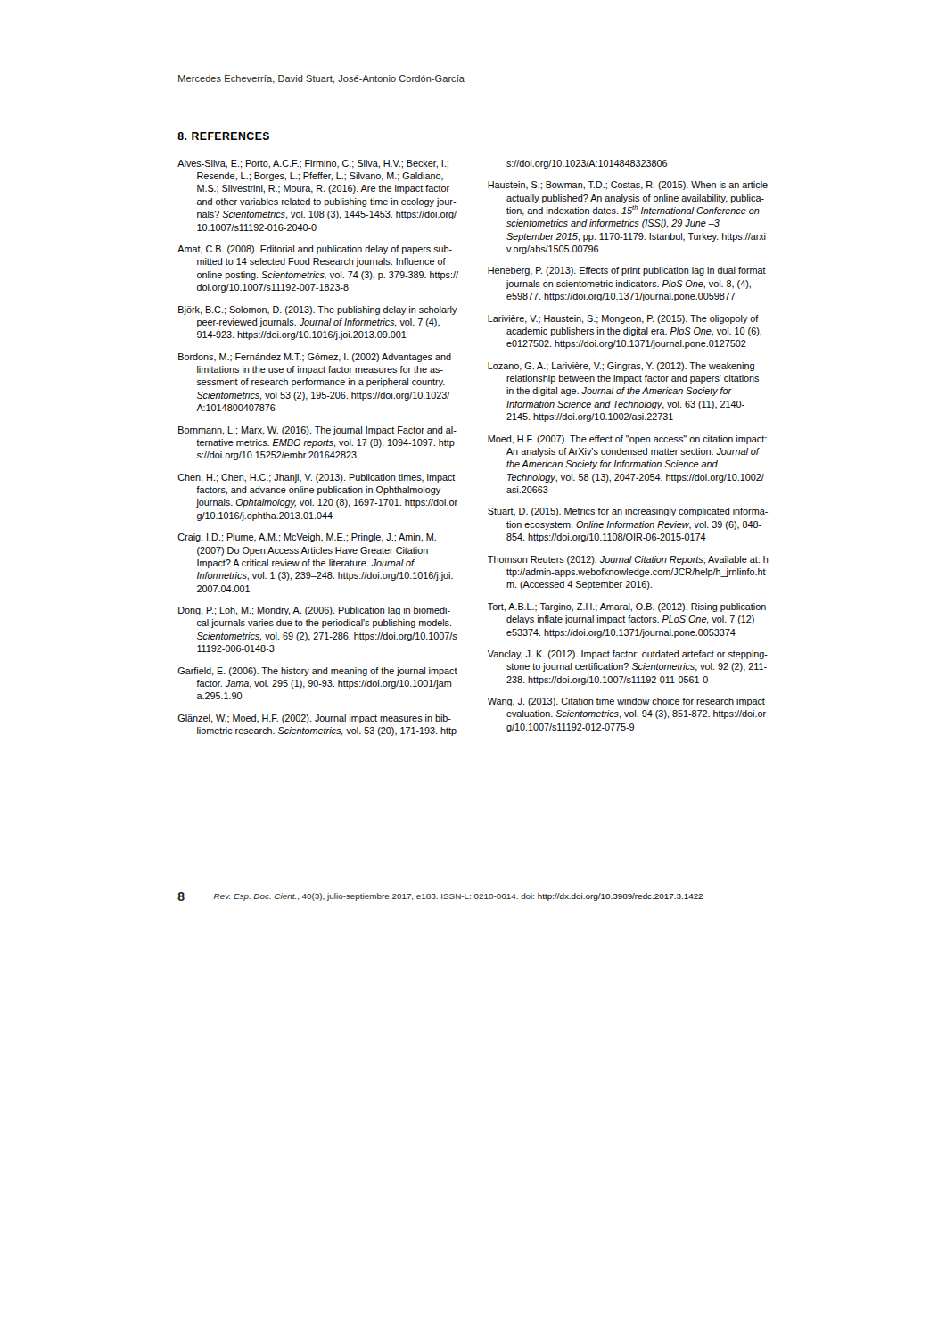Mercedes Echeverría, David Stuart, José-Antonio Cordón-García
8. References
Alves-Silva, E.; Porto, A.C.F.; Firmino, C.; Silva, H.V.; Becker, I.; Resende, L.; Borges, L.; Pfeffer, L.; Silvano, M.; Galdiano, M.S.; Silvestrini, R.; Moura, R. (2016). Are the impact factor and other variables related to publishing time in ecology journals? Scientometrics, vol. 108 (3), 1445-1453. https://doi.org/10.1007/s11192-016-2040-0
Amat, C.B. (2008). Editorial and publication delay of papers submitted to 14 selected Food Research journals. Influence of online posting. Scientometrics, vol. 74 (3), p. 379-389. https://doi.org/10.1007/s11192-007-1823-8
Björk, B.C.; Solomon, D. (2013). The publishing delay in scholarly peer-reviewed journals. Journal of Informetrics, vol. 7 (4), 914-923. https://doi.org/10.1016/j.joi.2013.09.001
Bordons, M.; Fernández M.T.; Gómez, I. (2002) Advantages and limitations in the use of impact factor measures for the assessment of research performance in a peripheral country. Scientometrics, vol 53 (2), 195-206. https://doi.org/10.1023/A:1014800407876
Bornmann, L.; Marx, W. (2016). The journal Impact Factor and alternative metrics. EMBO reports, vol. 17 (8), 1094-1097. https://doi.org/10.15252/embr.201642823
Chen, H.; Chen, H.C.; Jhanji, V. (2013). Publication times, impact factors, and advance online publication in Ophthalmology journals. Ophtalmology, vol. 120 (8), 1697-1701. https://doi.org/10.1016/j.ophtha.2013.01.044
Craig, I.D.; Plume, A.M.; McVeigh, M.E.; Pringle, J.; Amin, M. (2007) Do Open Access Articles Have Greater Citation Impact? A critical review of the literature. Journal of Informetrics, vol. 1 (3), 239–248. https://doi.org/10.1016/j.joi.2007.04.001
Dong, P.; Loh, M.; Mondry, A. (2006). Publication lag in biomedical journals varies due to the periodical's publishing models. Scientometrics, vol. 69 (2), 271-286. https://doi.org/10.1007/s11192-006-0148-3
Garfield, E. (2006). The history and meaning of the journal impact factor. Jama, vol. 295 (1), 90-93. https://doi.org/10.1001/jama.295.1.90
Glänzel, W.; Moed, H.F. (2002). Journal impact measures in bibliometric research. Scientometrics, vol. 53 (20), 171-193. https://doi.org/10.1023/A:1014848323806
Haustein, S.; Bowman, T.D.; Costas, R. (2015). When is an article actually published? An analysis of online availability, publication, and indexation dates. 15th International Conference on scientometrics and informetrics (ISSI), 29 June –3 September 2015, pp. 1170-1179. Istanbul, Turkey. https://arxiv.org/abs/1505.00796
Heneberg, P. (2013). Effects of print publication lag in dual format journals on scientometric indicators. PloS One, vol. 8, (4), e59877. https://doi.org/10.1371/journal.pone.0059877
Larivière, V.; Haustein, S.; Mongeon, P. (2015). The oligopoly of academic publishers in the digital era. PloS One, vol. 10 (6), e0127502. https://doi.org/10.1371/journal.pone.0127502
Lozano, G. A.; Larivière, V.; Gingras, Y. (2012). The weakening relationship between the impact factor and papers' citations in the digital age. Journal of the American Society for Information Science and Technology, vol. 63 (11), 2140-2145. https://doi.org/10.1002/asi.22731
Moed, H.F. (2007). The effect of "open access" on citation impact: An analysis of ArXiv's condensed matter section. Journal of the American Society for Information Science and Technology, vol. 58 (13), 2047-2054. https://doi.org/10.1002/asi.20663
Stuart, D. (2015). Metrics for an increasingly complicated information ecosystem. Online Information Review, vol. 39 (6), 848-854. https://doi.org/10.1108/OIR-06-2015-0174
Thomson Reuters (2012). Journal Citation Reports; Available at: http://admin-apps.webofknowledge.com/JCR/help/h_jrnlinfo.htm. (Accessed 4 September 2016).
Tort, A.B.L.; Targino, Z.H.; Amaral, O.B. (2012). Rising publication delays inflate journal impact factors. PLoS One, vol. 7 (12) e53374. https://doi.org/10.1371/journal.pone.0053374
Vanclay, J. K. (2012). Impact factor: outdated artefact or stepping-stone to journal certification? Scientometrics, vol. 92 (2), 211-238. https://doi.org/10.1007/s11192-011-0561-0
Wang, J. (2013). Citation time window choice for research impact evaluation. Scientometrics, vol. 94 (3), 851-872. https://doi.org/10.1007/s11192-012-0775-9
8 Rev. Esp. Doc. Cient., 40(3), julio-septiembre 2017, e183. ISSN-L: 0210-0614. doi: http://dx.doi.org/10.3989/redc.2017.3.1422